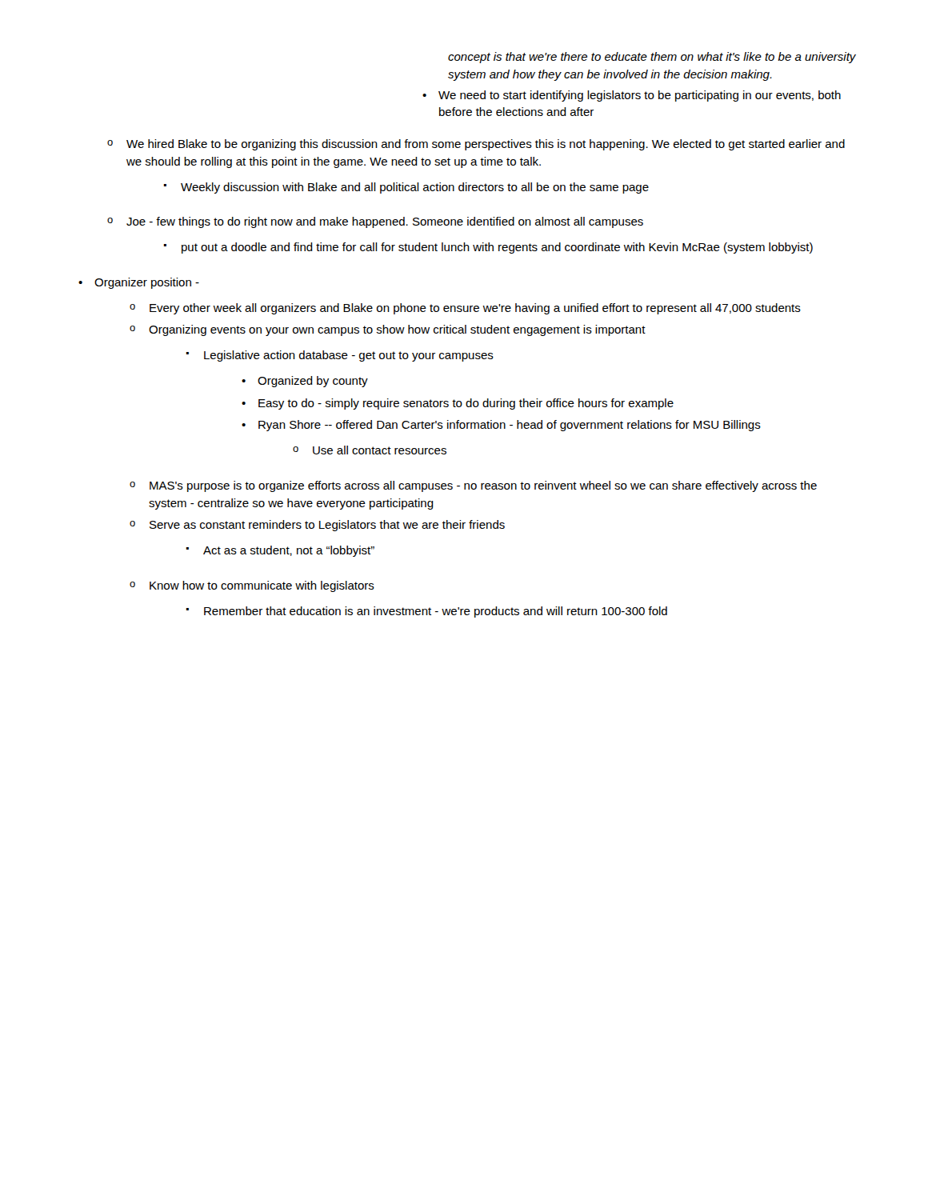concept is that we're there to educate them on what it's like to be a university system and how they can be involved in the decision making.
We need to start identifying legislators to be participating in our events, both before the elections and after
We hired Blake to be organizing this discussion and from some perspectives this is not happening. We elected to get started earlier and we should be rolling at this point in the game. We need to set up a time to talk.
Weekly discussion with Blake and all political action directors to all be on the same page
Joe - few things to do right now and make happened. Someone identified on almost all campuses
put out a doodle and find time for call for student lunch with regents and coordinate with Kevin McRae (system lobbyist)
Organizer position -
Every other week all organizers and Blake on phone to ensure we're having a unified effort to represent all 47,000 students
Organizing events on your own campus to show how critical student engagement is important
Legislative action database - get out to your campuses
Organized by county
Easy to do - simply require senators to do during their office hours for example
Ryan Shore -- offered Dan Carter's information - head of government relations for MSU Billings
Use all contact resources
MAS's purpose is to organize efforts across all campuses - no reason to reinvent wheel so we can share effectively across the system - centralize so we have everyone participating
Serve as constant reminders to Legislators that we are their friends
Act as a student, not a “lobbyist”
Know how to communicate with legislators
Remember that education is an investment - we're products and will return 100-300 fold